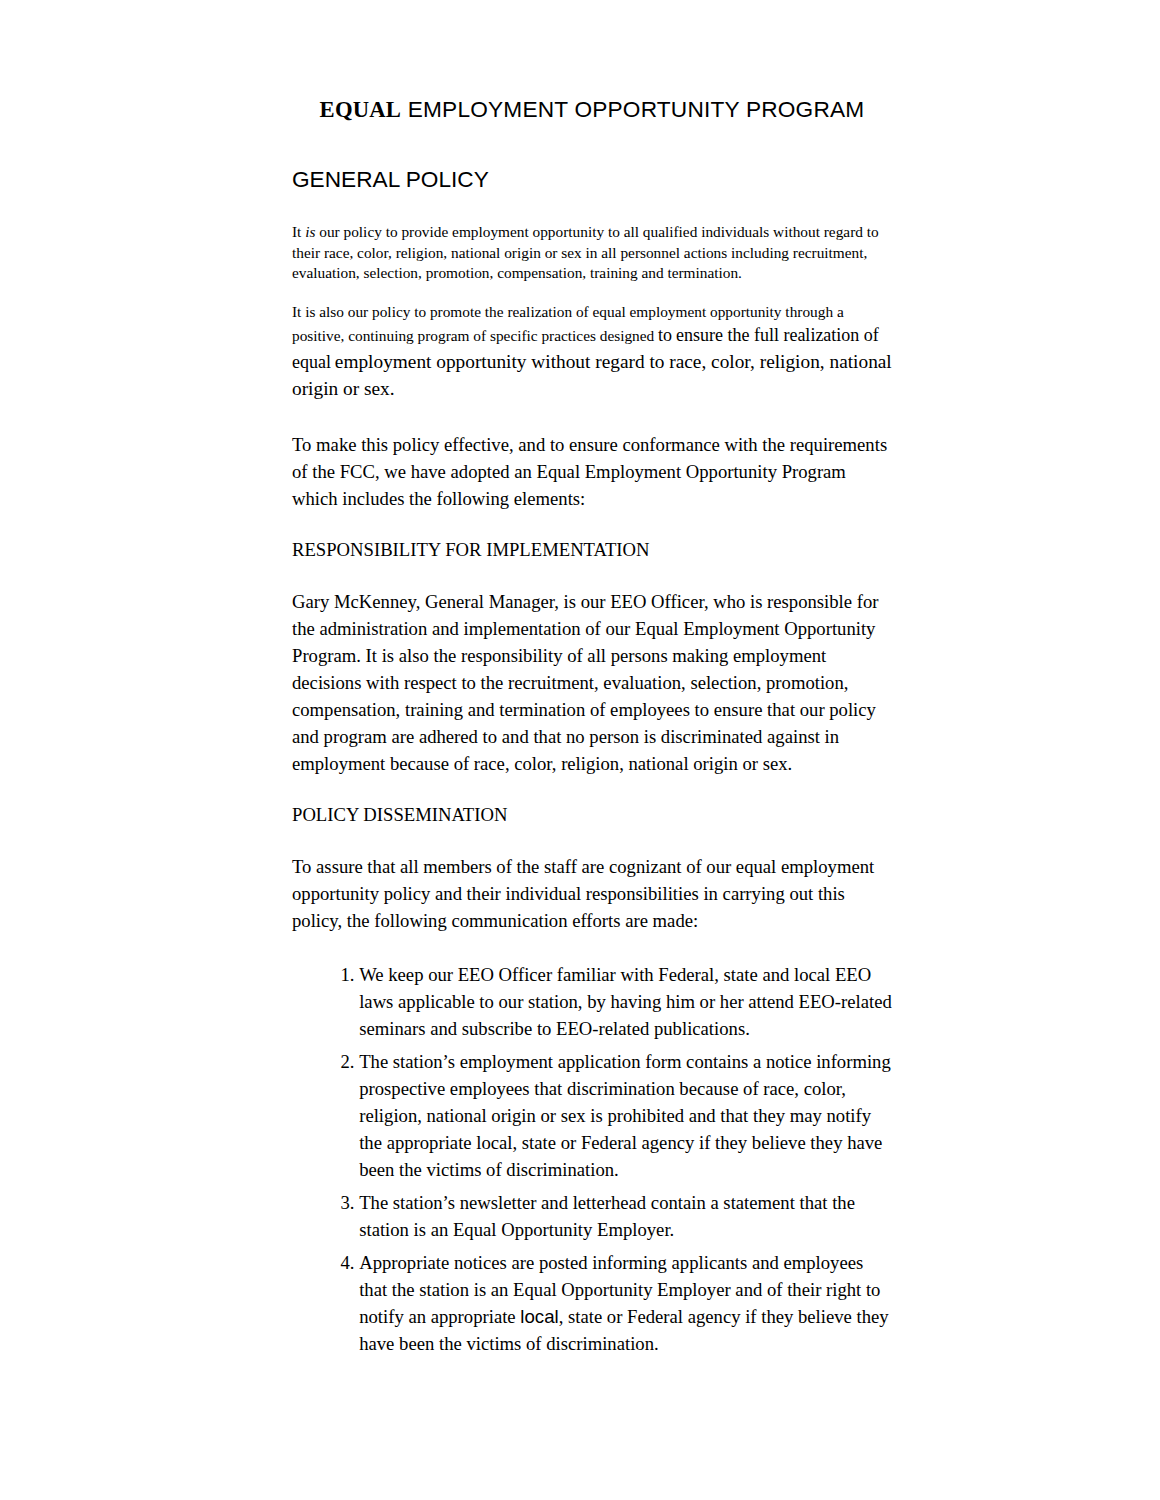EQUAL EMPLOYMENT OPPORTUNITY PROGRAM
GENERAL POLICY
It is our policy to provide employment opportunity to all qualified individuals without regard to their race, color, religion, national origin or sex in all personnel actions including recruitment, evaluation, selection, promotion, compensation, training and termination.
It is also our policy to promote the realization of equal employment opportunity through a positive, continuing program of specific practices designed to ensure the full realization of equal employment opportunity without regard to race, color, religion, national origin or sex.
To make this policy effective, and to ensure conformance with the requirements of the FCC, we have adopted an Equal Employment Opportunity Program which includes the following elements:
RESPONSIBILITY FOR IMPLEMENTATION
Gary McKenney, General Manager, is our EEO Officer, who is responsible for the administration and implementation of our Equal Employment Opportunity Program. It is also the responsibility of all persons making employment decisions with respect to the recruitment, evaluation, selection, promotion, compensation, training and termination of employees to ensure that our policy and program are adhered to and that no person is discriminated against in employment because of race, color, religion, national origin or sex.
POLICY DISSEMINATION
To assure that all members of the staff are cognizant of our equal employment opportunity policy and their individual responsibilities in carrying out this policy, the following communication efforts are made:
We keep our EEO Officer familiar with Federal, state and local EEO laws applicable to our station, by having him or her attend EEO-related seminars and subscribe to EEO-related publications.
The station’s employment application form contains a notice informing prospective employees that discrimination because of race, color, religion, national origin or sex is prohibited and that they may notify the appropriate local, state or Federal agency if they believe they have been the victims of discrimination.
The station’s newsletter and letterhead contain a statement that the station is an Equal Opportunity Employer.
Appropriate notices are posted informing applicants and employees that the station is an Equal Opportunity Employer and of their right to notify an appropriate local, state or Federal agency if they believe they have been the victims of discrimination.